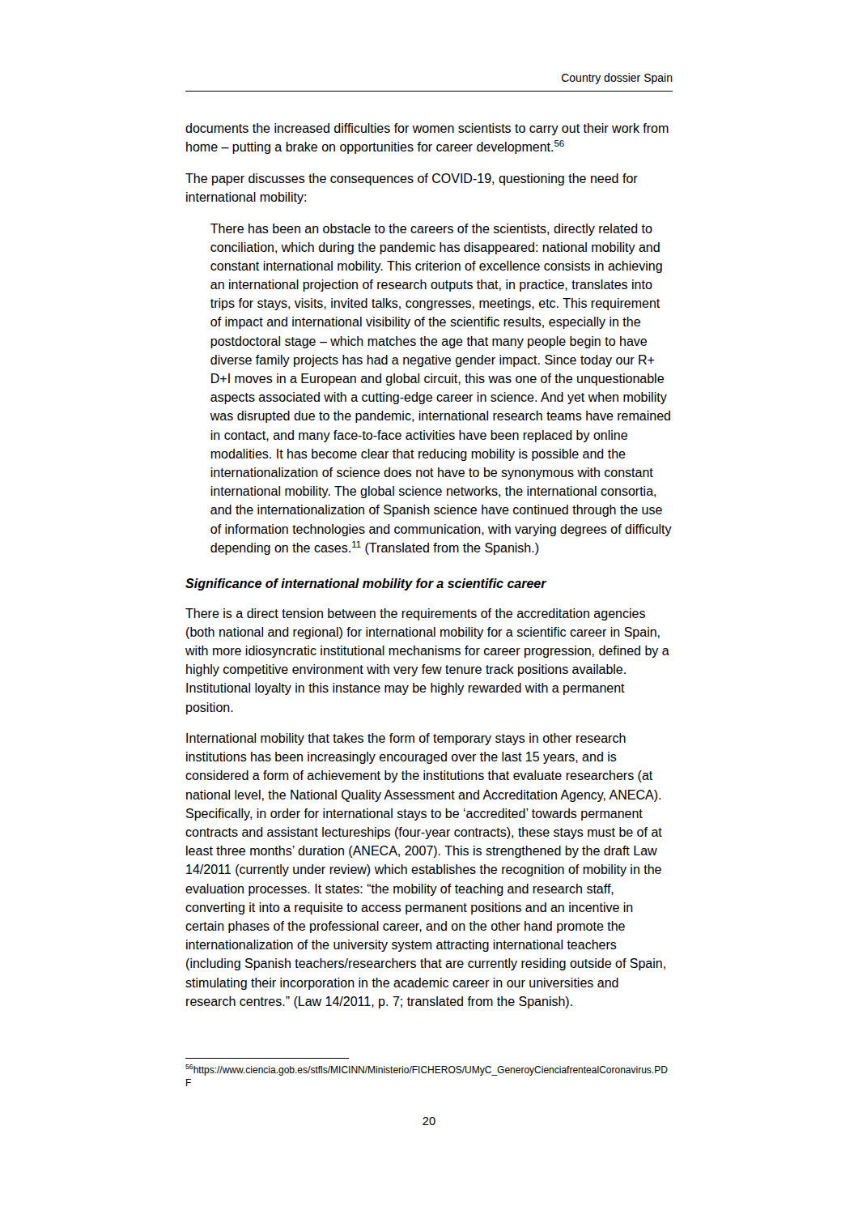Country dossier Spain
documents the increased difficulties for women scientists to carry out their work from home – putting a brake on opportunities for career development.56
The paper discusses the consequences of COVID-19, questioning the need for international mobility:
There has been an obstacle to the careers of the scientists, directly related to conciliation, which during the pandemic has disappeared: national mobility and constant international mobility. This criterion of excellence consists in achieving an international projection of research outputs that, in practice, translates into trips for stays, visits, invited talks, congresses, meetings, etc. This requirement of impact and international visibility of the scientific results, especially in the postdoctoral stage – which matches the age that many people begin to have diverse family projects has had a negative gender impact. Since today our R+ D+I moves in a European and global circuit, this was one of the unquestionable aspects associated with a cutting-edge career in science. And yet when mobility was disrupted due to the pandemic, international research teams have remained in contact, and many face-to-face activities have been replaced by online modalities. It has become clear that reducing mobility is possible and the internationalization of science does not have to be synonymous with constant international mobility. The global science networks, the international consortia, and the internationalization of Spanish science have continued through the use of information technologies and communication, with varying degrees of difficulty depending on the cases.11 (Translated from the Spanish.)
Significance of international mobility for a scientific career
There is a direct tension between the requirements of the accreditation agencies (both national and regional) for international mobility for a scientific career in Spain, with more idiosyncratic institutional mechanisms for career progression, defined by a highly competitive environment with very few tenure track positions available. Institutional loyalty in this instance may be highly rewarded with a permanent position.
International mobility that takes the form of temporary stays in other research institutions has been increasingly encouraged over the last 15 years, and is considered a form of achievement by the institutions that evaluate researchers (at national level, the National Quality Assessment and Accreditation Agency, ANECA). Specifically, in order for international stays to be ‘accredited’ towards permanent contracts and assistant lectureships (four-year contracts), these stays must be of at least three months’ duration (ANECA, 2007). This is strengthened by the draft Law 14/2011 (currently under review) which establishes the recognition of mobility in the evaluation processes. It states: “the mobility of teaching and research staff, converting it into a requisite to access permanent positions and an incentive in certain phases of the professional career, and on the other hand promote the internationalization of the university system attracting international teachers (including Spanish teachers/researchers that are currently residing outside of Spain, stimulating their incorporation in the academic career in our universities and research centres.” (Law 14/2011, p. 7; translated from the Spanish).
56https://www.ciencia.gob.es/stfls/MICINN/Ministerio/FICHEROS/UMyC_GeneroyCienciafrentealCoronavirus.PDF
20